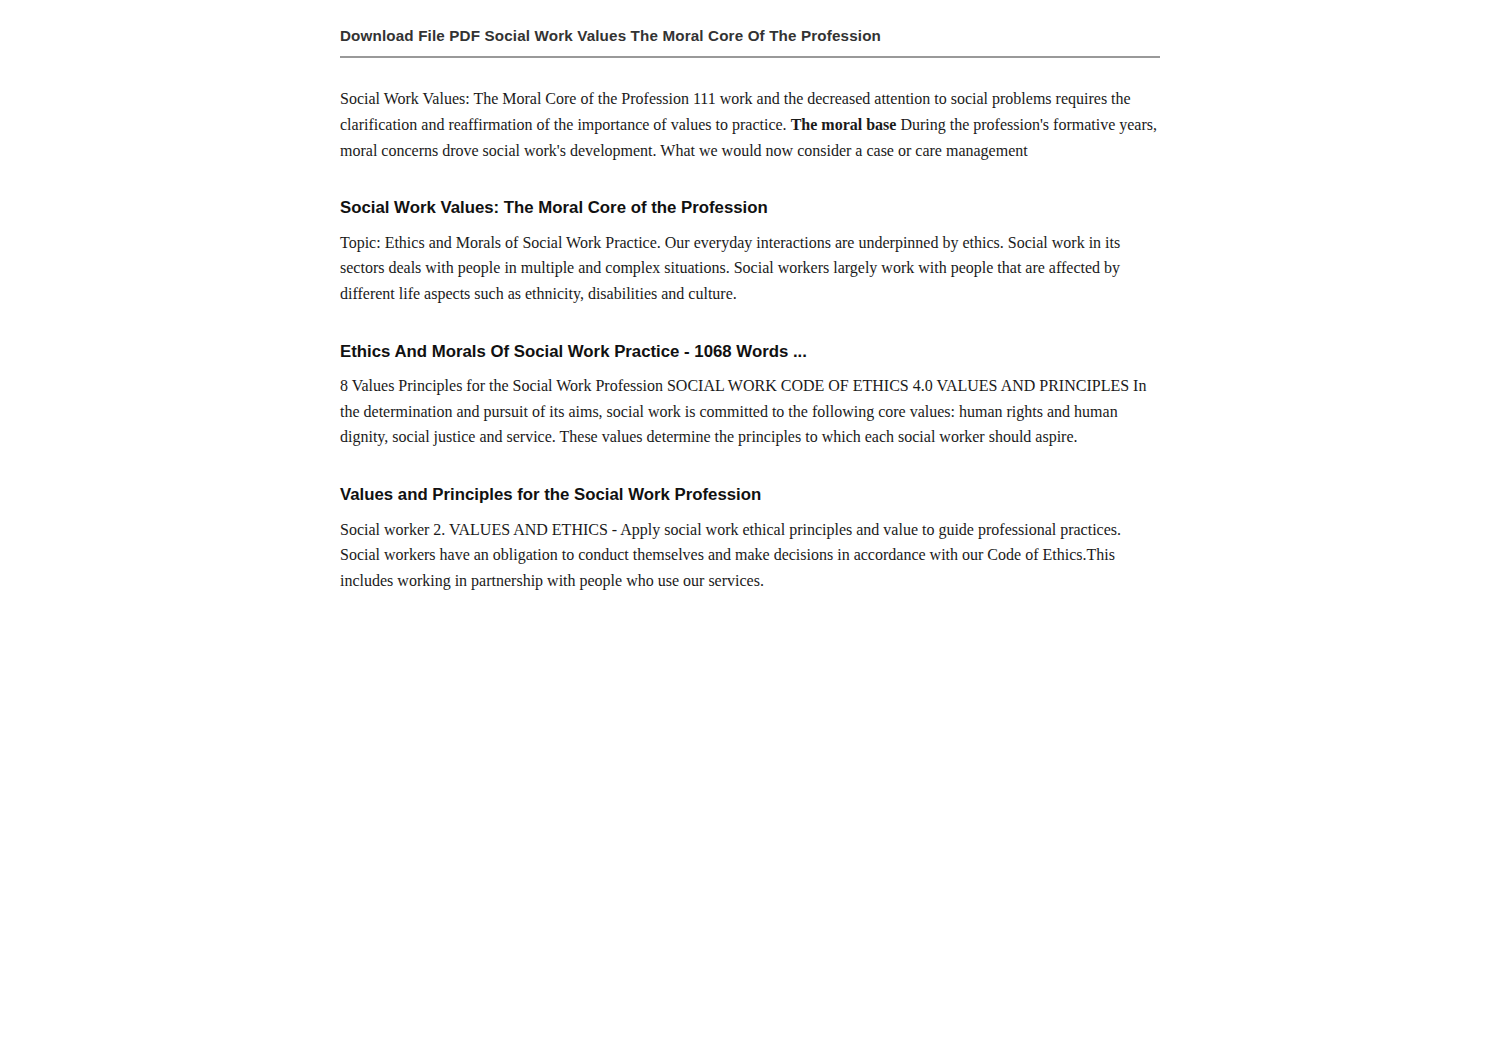Download File PDF Social Work Values The Moral Core Of The Profession
Social Work Values: The Moral Core of the Profession 111 work and the decreased attention to social problems requires the clarification and reaffirmation of the importance of values to practice. The moral base During the profession's formative years, moral concerns drove social work's development. What we would now consider a case or care management
Social Work Values: The Moral Core of the Profession
Topic: Ethics and Morals of Social Work Practice. Our everyday interactions are underpinned by ethics. Social work in its sectors deals with people in multiple and complex situations. Social workers largely work with people that are affected by different life aspects such as ethnicity, disabilities and culture.
Ethics And Morals Of Social Work Practice - 1068 Words ...
8 Values Principles for the Social Work Profession SOCIAL WORK CODE OF ETHICS 4.0 VALUES AND PRINCIPLES In the determination and pursuit of its aims, social work is committed to the following core values: human rights and human dignity, social justice and service. These values determine the principles to which each social worker should aspire.
Values and Principles for the Social Work Profession
Social worker 2. VALUES AND ETHICS - Apply social work ethical principles and value to guide professional practices. Social workers have an obligation to conduct themselves and make decisions in accordance with our Code of Ethics.This includes working in partnership with people who use our services.